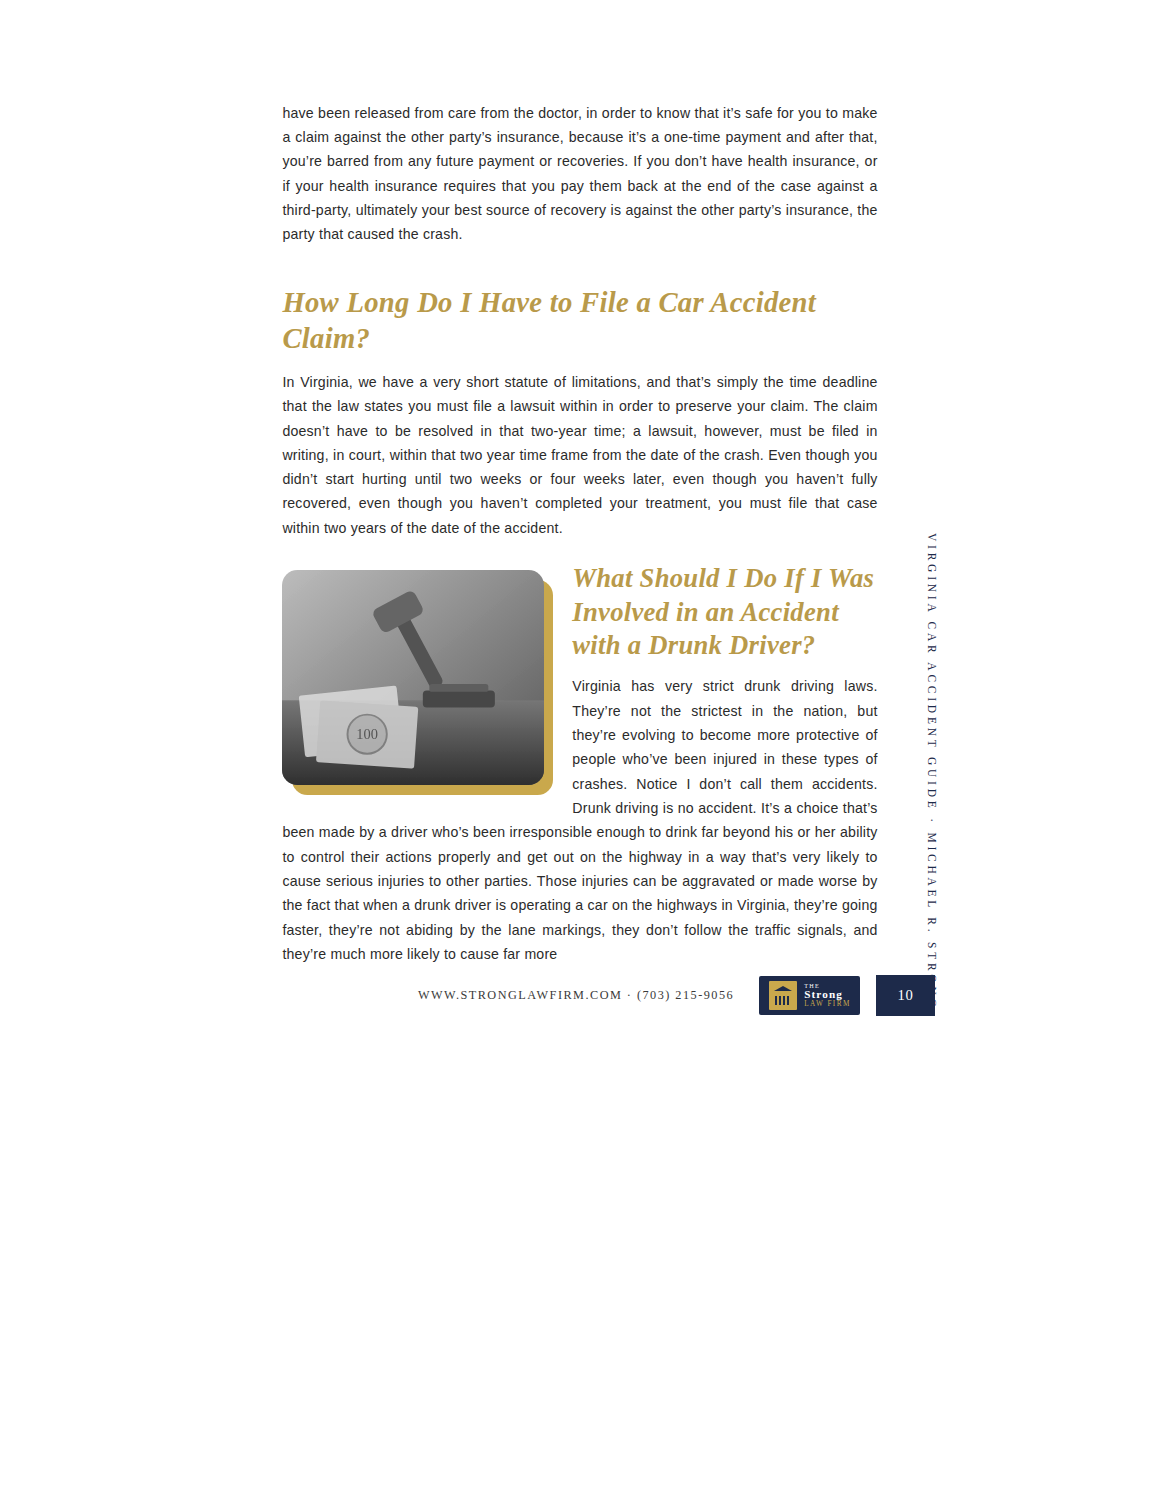have been released from care from the doctor, in order to know that it’s safe for you to make a claim against the other party’s insurance, because it’s a one-time payment and after that, you’re barred from any future payment or recoveries. If you don’t have health insurance, or if your health insurance requires that you pay them back at the end of the case against a third-party, ultimately your best source of recovery is against the other party’s insurance, the party that caused the crash.
How Long Do I Have to File a Car Accident Claim?
In Virginia, we have a very short statute of limitations, and that’s simply the time deadline that the law states you must file a lawsuit within in order to preserve your claim. The claim doesn’t have to be resolved in that two-year time; a lawsuit, however, must be filed in writing, in court, within that two year time frame from the date of the crash. Even though you didn’t start hurting until two weeks or four weeks later, even though you haven’t fully recovered, even though you haven’t completed your treatment, you must file that case within two years of the date of the accident.
What Should I Do If I Was Involved in an Accident with a Drunk Driver?
Virginia has very strict drunk driving laws. They’re not the strictest in the nation, but they’re evolving to become more protective of people who’ve been injured in these types of crashes. Notice I don’t call them accidents. Drunk driving is no accident. It’s a choice that’s been made by a driver who’s been irresponsible enough to drink far beyond his or her ability to control their actions properly and get out on the highway in a way that’s very likely to cause serious injuries to other parties. Those injuries can be aggravated or made worse by the fact that when a drunk driver is operating a car on the highways in Virginia, they’re going faster, they’re not abiding by the lane markings, they don’t follow the traffic signals, and they’re much more likely to cause far more
Virginia Car Accident Guide · Michael R. Strong
www.stronglawfirm.com · (703) 215-9056
THE Strong LAW FIRM
10